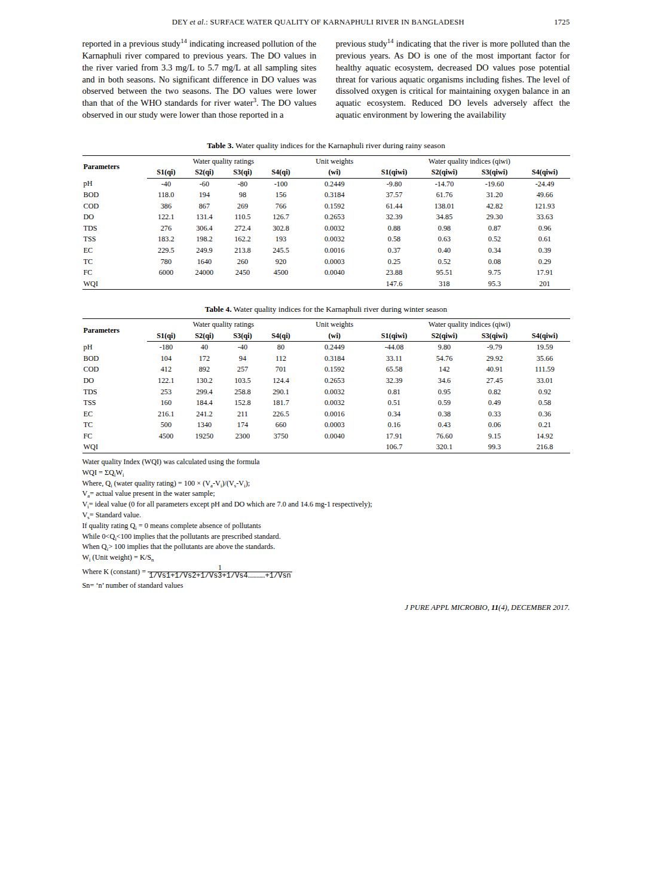1725 DEY et al.: SURFACE WATER QUALITY OF KARNAPHULI RIVER IN BANGLADESH
reported in a previous study14 indicating increased pollution of the Karnaphuli river compared to previous years. The DO values in the river varied from 3.3 mg/L to 5.7 mg/L at all sampling sites and in both seasons. No significant difference in DO values was observed between the two seasons. The DO values were lower than that of the WHO standards for river water3. The DO values observed in our study were lower than those reported in a
previous study14 indicating that the river is more polluted than the previous years. As DO is one of the most important factor for healthy aquatic ecosystem, decreased DO values pose potential threat for various aquatic organisms including fishes. The level of dissolved oxygen is critical for maintaining oxygen balance in an aquatic ecosystem. Reduced DO levels adversely affect the aquatic environment by lowering the availability
Table 3. Water quality indices for the Karnaphuli river during rainy season
| Parameters | Water quality ratings | Unit weights | Water quality indices (qiwi) |
| --- | --- | --- | --- |
| S1(qi) | S2(qi) | S3(qi) | S4(qi) | (wi) | S1(qiwi) | S2(qiwi) | S3(qiwi) | S4(qiwi) |
| pH | -40 | -60 | -80 | -100 | 0.2449 | -9.80 | -14.70 | -19.60 | -24.49 |
| BOD | 118.0 | 194 | 98 | 156 | 0.3184 | 37.57 | 61.76 | 31.20 | 49.66 |
| COD | 386 | 867 | 269 | 766 | 0.1592 | 61.44 | 138.01 | 42.82 | 121.93 |
| DO | 122.1 | 131.4 | 110.5 | 126.7 | 0.2653 | 32.39 | 34.85 | 29.30 | 33.63 |
| TDS | 276 | 306.4 | 272.4 | 302.8 | 0.0032 | 0.88 | 0.98 | 0.87 | 0.96 |
| TSS | 183.2 | 198.2 | 162.2 | 193 | 0.0032 | 0.58 | 0.63 | 0.52 | 0.61 |
| EC | 229.5 | 249.9 | 213.8 | 245.5 | 0.0016 | 0.37 | 0.40 | 0.34 | 0.39 |
| TC | 780 | 1640 | 260 | 920 | 0.0003 | 0.25 | 0.52 | 0.08 | 0.29 |
| FC | 6000 | 24000 | 2450 | 4500 | 0.0040 | 23.88 | 95.51 | 9.75 | 17.91 |
| WQI | | | | | | 147.6 | 318 | 95.3 | 201 |
Table 4. Water quality indices for the Karnaphuli river during winter season
| Parameters | Water quality ratings | Unit weights | Water quality indices (qiwi) |
| --- | --- | --- | --- |
| S1(qi) | S2(qi) | S3(qi) | S4(qi) | (wi) | S1(qiwi) | S2(qiwi) | S3(qiwi) | S4(qiwi) |
| pH | -180 | 40 | -40 | 80 | 0.2449 | -44.08 | 9.80 | -9.79 | 19.59 |
| BOD | 104 | 172 | 94 | 112 | 0.3184 | 33.11 | 54.76 | 29.92 | 35.66 |
| COD | 412 | 892 | 257 | 701 | 0.1592 | 65.58 | 142 | 40.91 | 111.59 |
| DO | 122.1 | 130.2 | 103.5 | 124.4 | 0.2653 | 32.39 | 34.6 | 27.45 | 33.01 |
| TDS | 253 | 299.4 | 258.8 | 290.1 | 0.0032 | 0.81 | 0.95 | 0.82 | 0.92 |
| TSS | 160 | 184.4 | 152.8 | 181.7 | 0.0032 | 0.51 | 0.59 | 0.49 | 0.58 |
| EC | 216.1 | 241.2 | 211 | 226.5 | 0.0016 | 0.34 | 0.38 | 0.33 | 0.36 |
| TC | 500 | 1340 | 174 | 660 | 0.0003 | 0.16 | 0.43 | 0.06 | 0.21 |
| FC | 4500 | 19250 | 2300 | 3750 | 0.0040 | 17.91 | 76.60 | 9.15 | 14.92 |
| WQI | | | | | | 106.7 | 320.1 | 99.3 | 216.8 |
Water quality Index (WQI) was calculated using the formula
WQI = ΣQiWi
Where, Qi (water quality rating) = 100 × (Va-Vi)/(Vs-Vi);
Va= actual value present in the water sample;
Vi= ideal value (0 for all parameters except pH and DO which are 7.0 and 14.6 mg-1 respectively);
Vs= Standard value.
If quality rating Qi = 0 means complete absence of pollutants
While 0<Qi<100 implies that the pollutants are prescribed standard.
When Qi> 100 implies that the pollutants are above the standards.
Wi (Unit weight) = K/Sn
Where K (constant) = 11/Vs1+1/Vs2+1/Vs3+1/Vs4…………+1/Vsn
Sn= ‘n’ number of standard values
J PURE APPL MICROBIO, 11(4), DECEMBER 2017.